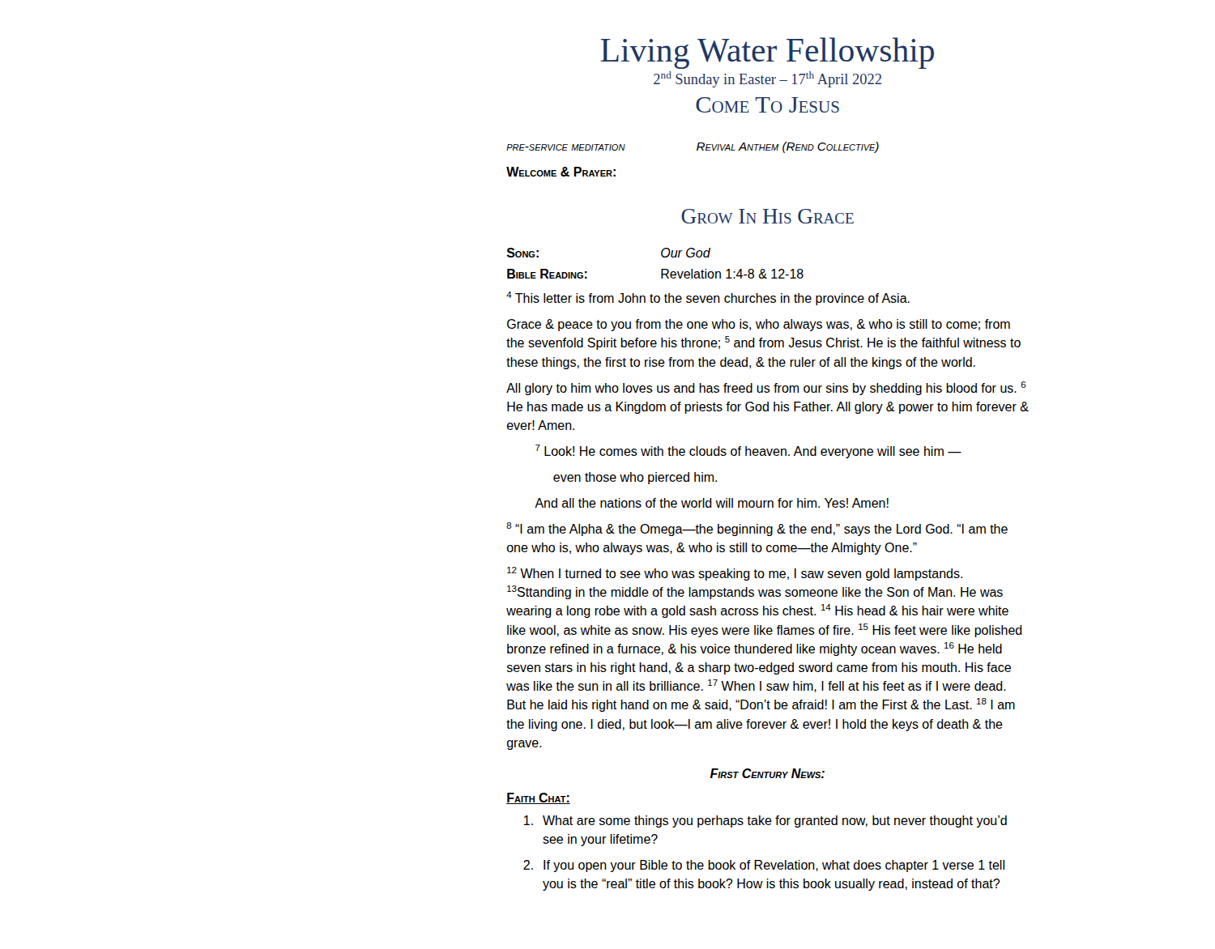Living Water Fellowship
2nd Sunday in Easter – 17th April 2022
Come To Jesus
pre-service meditation Revival Anthem (Rend Collective)
Welcome & Prayer:
Grow In His Grace
Song: Our God
Bible Reading: Revelation 1:4-8 & 12-18
4 This letter is from John to the seven churches in the province of Asia.
Grace & peace to you from the one who is, who always was, & who is still to come; from the sevenfold Spirit before his throne; 5 and from Jesus Christ. He is the faithful witness to these things, the first to rise from the dead, & the ruler of all the kings of the world.
All glory to him who loves us and has freed us from our sins by shedding his blood for us. 6 He has made us a Kingdom of priests for God his Father. All glory & power to him forever & ever! Amen.
7 Look! He comes with the clouds of heaven. And everyone will see him —
even those who pierced him.
And all the nations of the world will mourn for him. Yes! Amen!
8 “I am the Alpha & the Omega—the beginning & the end,” says the Lord God. “I am the one who is, who always was, & who is still to come—the Almighty One.”
12 When I turned to see who was speaking to me, I saw seven gold lampstands. 13Sttanding in the middle of the lampstands was someone like the Son of Man. He was wearing a long robe with a gold sash across his chest. 14 His head & his hair were white like wool, as white as snow. His eyes were like flames of fire. 15 His feet were like polished bronze refined in a furnace, & his voice thundered like mighty ocean waves. 16 He held seven stars in his right hand, & a sharp two-edged sword came from his mouth. His face was like the sun in all its brilliance. 17 When I saw him, I fell at his feet as if I were dead. But he laid his right hand on me & said, “Don’t be afraid! I am the First & the Last. 18 I am the living one. I died, but look—I am alive forever & ever! I hold the keys of death & the grave.
First Century News:
Faith Chat:
What are some things you perhaps take for granted now, but never thought you’d see in your lifetime?
If you open your Bible to the book of Revelation, what does chapter 1 verse 1 tell you is the “real” title of this book? How is this book usually read, instead of that?